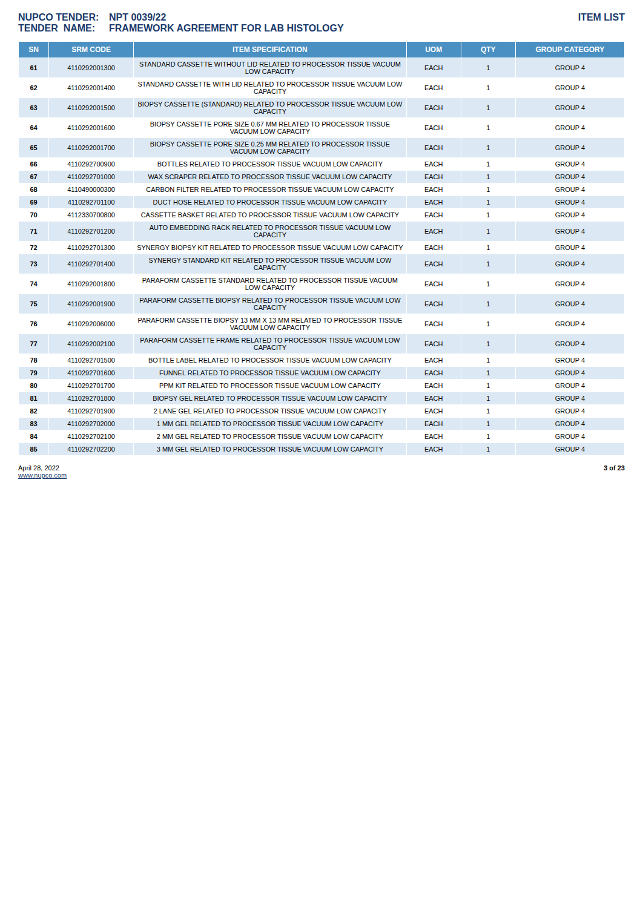NUPCO TENDER: NPT 0039/22
TENDER NAME: FRAMEWORK AGREEMENT FOR LAB HISTOLOGY
ITEM LIST
| SN | SRM CODE | ITEM SPECIFICATION | UOM | QTY | GROUP CATEGORY |
| --- | --- | --- | --- | --- | --- |
| 61 | 4110292001300 | STANDARD CASSETTE WITHOUT LID RELATED TO PROCESSOR TISSUE VACUUM LOW CAPACITY | EACH | 1 | GROUP 4 |
| 62 | 4110292001400 | STANDARD CASSETTE WITH LID RELATED TO PROCESSOR TISSUE VACUUM LOW CAPACITY | EACH | 1 | GROUP 4 |
| 63 | 4110292001500 | BIOPSY CASSETTE (STANDARD) RELATED TO PROCESSOR TISSUE VACUUM LOW CAPACITY | EACH | 1 | GROUP 4 |
| 64 | 4110292001600 | BIOPSY CASSETTE PORE SIZE 0.67 MM RELATED TO PROCESSOR TISSUE VACUUM LOW CAPACITY | EACH | 1 | GROUP 4 |
| 65 | 4110292001700 | BIOPSY CASSETTE PORE SIZE 0.25 MM RELATED TO PROCESSOR TISSUE VACUUM LOW CAPACITY | EACH | 1 | GROUP 4 |
| 66 | 4110292700900 | BOTTLES RELATED TO PROCESSOR TISSUE VACUUM LOW CAPACITY | EACH | 1 | GROUP 4 |
| 67 | 4110292701000 | WAX SCRAPER RELATED TO PROCESSOR TISSUE VACUUM LOW CAPACITY | EACH | 1 | GROUP 4 |
| 68 | 4110490000300 | CARBON FILTER RELATED TO PROCESSOR TISSUE VACUUM LOW CAPACITY | EACH | 1 | GROUP 4 |
| 69 | 4110292701100 | DUCT HOSE RELATED TO PROCESSOR TISSUE VACUUM LOW CAPACITY | EACH | 1 | GROUP 4 |
| 70 | 4112330700800 | CASSETTE BASKET RELATED TO PROCESSOR TISSUE VACUUM LOW CAPACITY | EACH | 1 | GROUP 4 |
| 71 | 4110292701200 | AUTO EMBEDDING RACK RELATED TO PROCESSOR TISSUE VACUUM LOW CAPACITY | EACH | 1 | GROUP 4 |
| 72 | 4110292701300 | SYNERGY BIOPSY KIT RELATED TO PROCESSOR TISSUE VACUUM LOW CAPACITY | EACH | 1 | GROUP 4 |
| 73 | 4110292701400 | SYNERGY STANDARD KIT RELATED TO PROCESSOR TISSUE VACUUM LOW CAPACITY | EACH | 1 | GROUP 4 |
| 74 | 4110292001800 | PARAFORM CASSETTE STANDARD RELATED TO PROCESSOR TISSUE VACUUM LOW CAPACITY | EACH | 1 | GROUP 4 |
| 75 | 4110292001900 | PARAFORM CASSETTE BIOPSY RELATED TO PROCESSOR TISSUE VACUUM LOW CAPACITY | EACH | 1 | GROUP 4 |
| 76 | 4110292006000 | PARAFORM CASSETTE BIOPSY 13 MM X 13 MM RELATED TO PROCESSOR TISSUE VACUUM LOW CAPACITY | EACH | 1 | GROUP 4 |
| 77 | 4110292002100 | PARAFORM CASSETTE FRAME RELATED TO PROCESSOR TISSUE VACUUM LOW CAPACITY | EACH | 1 | GROUP 4 |
| 78 | 4110292701500 | BOTTLE LABEL RELATED TO PROCESSOR TISSUE VACUUM LOW CAPACITY | EACH | 1 | GROUP 4 |
| 79 | 4110292701600 | FUNNEL RELATED TO PROCESSOR TISSUE VACUUM LOW CAPACITY | EACH | 1 | GROUP 4 |
| 80 | 4110292701700 | PPM KIT RELATED TO PROCESSOR TISSUE VACUUM LOW CAPACITY | EACH | 1 | GROUP 4 |
| 81 | 4110292701800 | BIOPSY GEL RELATED TO PROCESSOR TISSUE VACUUM LOW CAPACITY | EACH | 1 | GROUP 4 |
| 82 | 4110292701900 | 2 LANE GEL RELATED TO PROCESSOR TISSUE VACUUM LOW CAPACITY | EACH | 1 | GROUP 4 |
| 83 | 4110292702000 | 1 MM GEL RELATED TO PROCESSOR TISSUE VACUUM LOW CAPACITY | EACH | 1 | GROUP 4 |
| 84 | 4110292702100 | 2 MM GEL RELATED TO PROCESSOR TISSUE VACUUM LOW CAPACITY | EACH | 1 | GROUP 4 |
| 85 | 4110292702200 | 3 MM GEL RELATED TO PROCESSOR TISSUE VACUUM LOW CAPACITY | EACH | 1 | GROUP 4 |
April 28, 2022
www.nupco.com
3 of 23